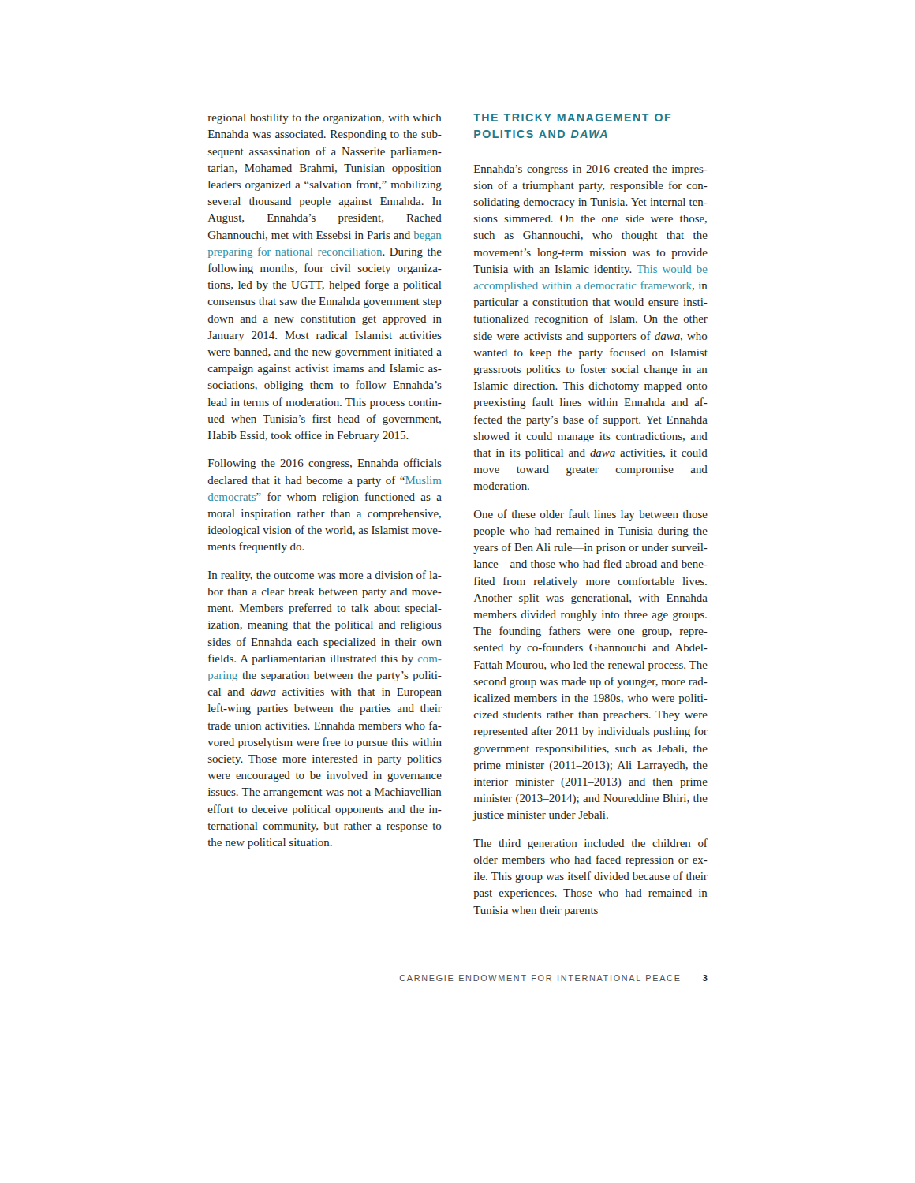regional hostility to the organization, with which Ennahda was associated. Responding to the subsequent assassination of a Nasserite parliamentarian, Mohamed Brahmi, Tunisian opposition leaders organized a “salvation front,” mobilizing several thousand people against Ennahda. In August, Ennahda’s president, Rached Ghannouchi, met with Essebsi in Paris and began preparing for national reconciliation. During the following months, four civil society organizations, led by the UGTT, helped forge a political consensus that saw the Ennahda government step down and a new constitution get approved in January 2014. Most radical Islamist activities were banned, and the new government initiated a campaign against activist imams and Islamic associations, obliging them to follow Ennahda’s lead in terms of moderation. This process continued when Tunisia’s first head of government, Habib Essid, took office in February 2015.
Following the 2016 congress, Ennahda officials declared that it had become a party of “Muslim democrats” for whom religion functioned as a moral inspiration rather than a comprehensive, ideological vision of the world, as Islamist movements frequently do.
In reality, the outcome was more a division of labor than a clear break between party and movement. Members preferred to talk about specialization, meaning that the political and religious sides of Ennahda each specialized in their own fields. A parliamentarian illustrated this by comparing the separation between the party’s political and dawa activities with that in European left-wing parties between the parties and their trade union activities. Ennahda members who favored proselytism were free to pursue this within society. Those more interested in party politics were encouraged to be involved in governance issues. The arrangement was not a Machiavellian effort to deceive political opponents and the international community, but rather a response to the new political situation.
The Tricky Management of Politics and Dawa
Ennahda’s congress in 2016 created the impression of a triumphant party, responsible for consolidating democracy in Tunisia. Yet internal tensions simmered. On the one side were those, such as Ghannouchi, who thought that the movement’s long-term mission was to provide Tunisia with an Islamic identity. This would be accomplished within a democratic framework, in particular a constitution that would ensure institutionalized recognition of Islam. On the other side were activists and supporters of dawa, who wanted to keep the party focused on Islamist grassroots politics to foster social change in an Islamic direction. This dichotomy mapped onto preexisting fault lines within Ennahda and affected the party’s base of support. Yet Ennahda showed it could manage its contradictions, and that in its political and dawa activities, it could move toward greater compromise and moderation.
One of these older fault lines lay between those people who had remained in Tunisia during the years of Ben Ali rule—in prison or under surveillance—and those who had fled abroad and benefited from relatively more comfortable lives. Another split was generational, with Ennahda members divided roughly into three age groups. The founding fathers were one group, represented by co-founders Ghannouchi and Abdel-Fattah Mourou, who led the renewal process. The second group was made up of younger, more radicalized members in the 1980s, who were politicized students rather than preachers. They were represented after 2011 by individuals pushing for government responsibilities, such as Jebali, the prime minister (2011–2013); Ali Larrayedh, the interior minister (2011–2013) and then prime minister (2013–2014); and Noureddine Bhiri, the justice minister under Jebali.
The third generation included the children of older members who had faced repression or exile. This group was itself divided because of their past experiences. Those who had remained in Tunisia when their parents
Carnegie Endowment for International Peace 3